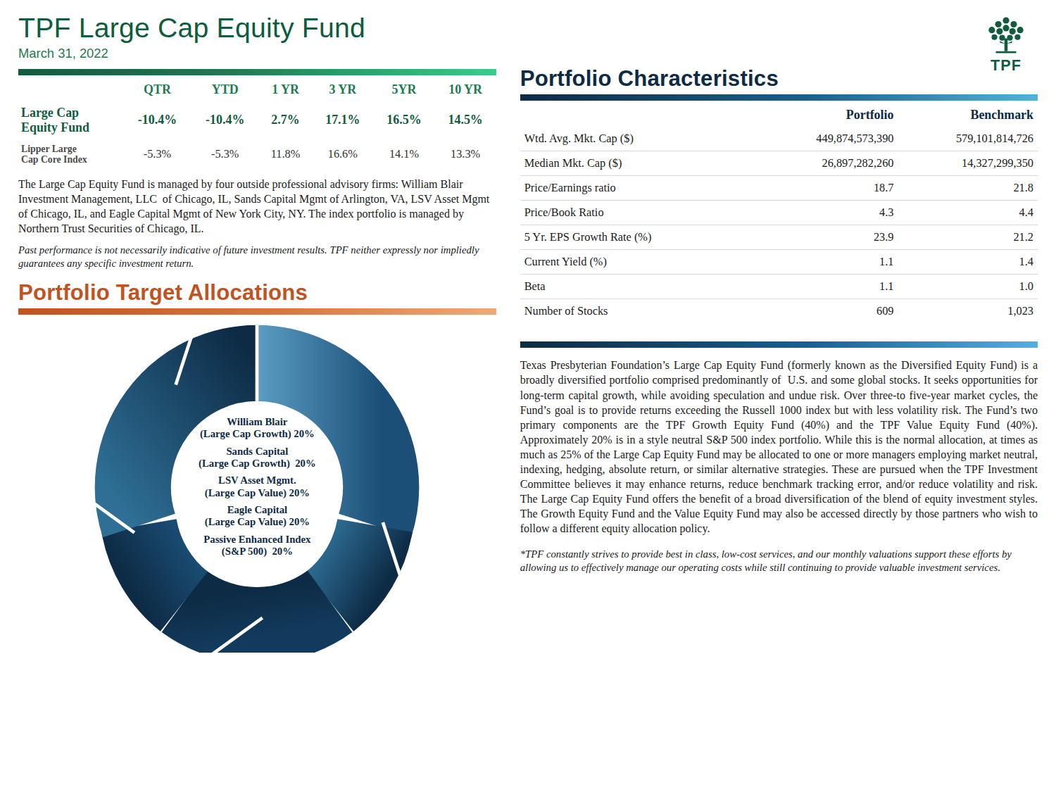TPF Large Cap Equity Fund
March 31, 2022
TPF
| | QTR | YTD | 1 YR | 3 YR | 5YR | 10 YR |
| --- | --- | --- | --- | --- | --- | --- |
| Large Cap Equity Fund | -10.4% | -10.4% | 2.7% | 17.1% | 16.5% | 14.5% |
| Lipper Large Cap Core Index | -5.3% | -5.3% | 11.8% | 16.6% | 14.1% | 13.3% |
The Large Cap Equity Fund is managed by four outside professional advisory firms: William Blair Investment Management, LLC of Chicago, IL, Sands Capital Mgmt of Arlington, VA, LSV Asset Mgmt of Chicago, IL, and Eagle Capital Mgmt of New York City, NY. The index portfolio is managed by Northern Trust Securities of Chicago, IL.
Past performance is not necessarily indicative of future investment results. TPF neither expressly nor impliedly guarantees any specific investment return.
Portfolio Target Allocations
Five equal 20% segments (72° each), drawn as thick arcs. Radius 150, stroke-width 92 => inner radius ~104, outer ~196
William Blair
(Large Cap Growth) 20%
Sands Capital
(Large Cap Growth) 20%
LSV Asset Mgmt.
(Large Cap Value) 20%
Eagle Capital
(Large Cap Value) 20%
Passive Enhanced Index
(S&P 500) 20%
Portfolio Characteristics
| | Portfolio | Benchmark |
| --- | --- | --- |
| Wtd. Avg. Mkt. Cap ($) | 449,874,573,390 | 579,101,814,726 |
| Median Mkt. Cap ($) | 26,897,282,260 | 14,327,299,350 |
| Price/Earnings ratio | 18.7 | 21.8 |
| Price/Book Ratio | 4.3 | 4.4 |
| 5 Yr. EPS Growth Rate (%) | 23.9 | 21.2 |
| Current Yield (%) | 1.1 | 1.4 |
| Beta | 1.1 | 1.0 |
| Number of Stocks | 609 | 1,023 |
Texas Presbyterian Foundation’s Large Cap Equity Fund (formerly known as the Diversified Equity Fund) is a broadly diversified portfolio comprised predominantly of U.S. and some global stocks. It seeks opportunities for long-term capital growth, while avoiding speculation and undue risk. Over three-to five-year market cycles, the Fund’s goal is to provide returns exceeding the Russell 1000 index but with less volatility risk. The Fund’s two primary components are the TPF Growth Equity Fund (40%) and the TPF Value Equity Fund (40%). Approximately 20% is in a style neutral S&P 500 index portfolio. While this is the normal allocation, at times as much as 25% of the Large Cap Equity Fund may be allocated to one or more managers employing market neutral, indexing, hedging, absolute return, or similar alternative strategies. These are pursued when the TPF Investment Committee believes it may enhance returns, reduce benchmark tracking error, and/or reduce volatility and risk. The Large Cap Equity Fund offers the benefit of a broad diversification of the blend of equity investment styles. The Growth Equity Fund and the Value Equity Fund may also be accessed directly by those partners who wish to follow a different equity allocation policy.
*TPF constantly strives to provide best in class, low-cost services, and our monthly valuations support these efforts by allowing us to effectively manage our operating costs while still continuing to provide valuable investment services.